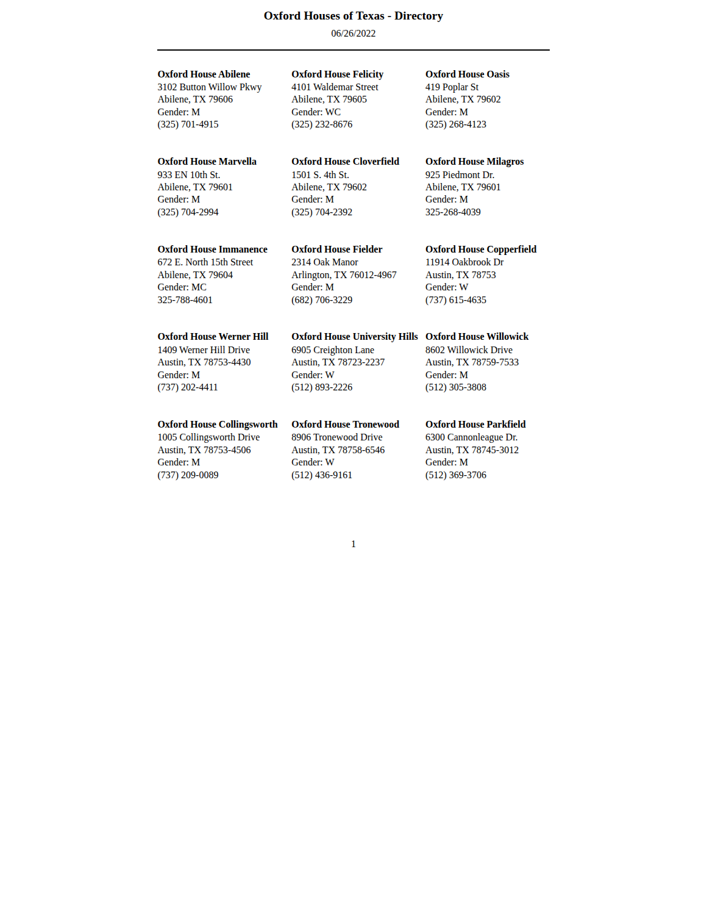Oxford Houses of Texas - Directory
06/26/2022
| Oxford House Abilene 3102 Button Willow Pkwy Abilene, TX 79606 Gender: M (325) 701-4915 | Oxford House Felicity 4101 Waldemar Street Abilene, TX 79605 Gender: WC (325) 232-8676 | Oxford House Oasis 419 Poplar St Abilene, TX 79602 Gender: M (325) 268-4123 |
| Oxford House Marvella 933 EN 10th St. Abilene, TX 79601 Gender: M (325) 704-2994 | Oxford House Cloverfield 1501 S. 4th St. Abilene, TX 79602 Gender: M (325) 704-2392 | Oxford House Milagros 925 Piedmont Dr. Abilene, TX 79601 Gender: M 325-268-4039 |
| Oxford House Immanence 672 E. North 15th Street Abilene, TX 79604 Gender: MC 325-788-4601 | Oxford House Fielder 2314 Oak Manor Arlington, TX 76012-4967 Gender: M (682) 706-3229 | Oxford House Copperfield 11914 Oakbrook Dr Austin, TX 78753 Gender: W (737) 615-4635 |
| Oxford House Werner Hill 1409 Werner Hill Drive Austin, TX 78753-4430 Gender: M (737) 202-4411 | Oxford House University Hills 6905 Creighton Lane Austin, TX 78723-2237 Gender: W (512) 893-2226 | Oxford House Willowick 8602 Willowick Drive Austin, TX 78759-7533 Gender: M (512) 305-3808 |
| Oxford House Collingsworth 1005 Collingsworth Drive Austin, TX 78753-4506 Gender: M (737) 209-0089 | Oxford House Tronewood 8906 Tronewood Drive Austin, TX 78758-6546 Gender: W (512) 436-9161 | Oxford House Parkfield 6300 Cannonleague Dr. Austin, TX 78745-3012 Gender: M (512) 369-3706 |
1